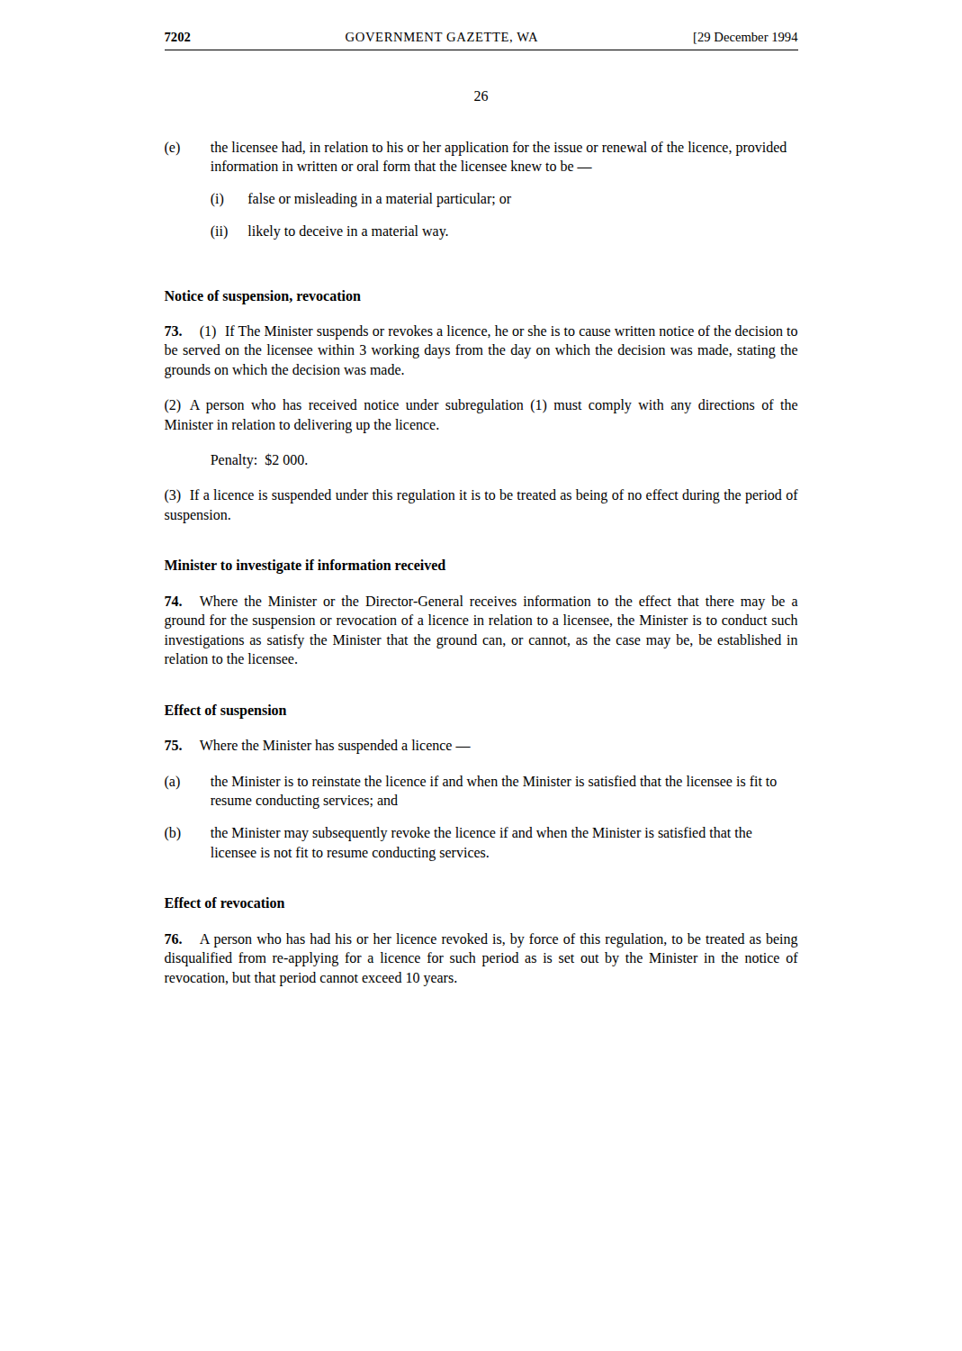7202 GOVERNMENT GAZETTE, WA [29 December 1994
26
(e) the licensee had, in relation to his or her application for the issue or renewal of the licence, provided information in written or oral form that the licensee knew to be —
(i) false or misleading in a material particular; or
(ii) likely to deceive in a material way.
Notice of suspension, revocation
73.(1) If The Minister suspends or revokes a licence, he or she is to cause written notice of the decision to be served on the licensee within 3 working days from the day on which the decision was made, stating the grounds on which the decision was made.
(2) A person who has received notice under subregulation (1) must comply with any directions of the Minister in relation to delivering up the licence.
Penalty: $2 000.
(3) If a licence is suspended under this regulation it is to be treated as being of no effect during the period of suspension.
Minister to investigate if information received
74. Where the Minister or the Director-General receives information to the effect that there may be a ground for the suspension or revocation of a licence in relation to a licensee, the Minister is to conduct such investigations as satisfy the Minister that the ground can, or cannot, as the case may be, be established in relation to the licensee.
Effect of suspension
75. Where the Minister has suspended a licence —
(a) the Minister is to reinstate the licence if and when the Minister is satisfied that the licensee is fit to resume conducting services; and
(b) the Minister may subsequently revoke the licence if and when the Minister is satisfied that the licensee is not fit to resume conducting services.
Effect of revocation
76. A person who has had his or her licence revoked is, by force of this regulation, to be treated as being disqualified from re-applying for a licence for such period as is set out by the Minister in the notice of revocation, but that period cannot exceed 10 years.